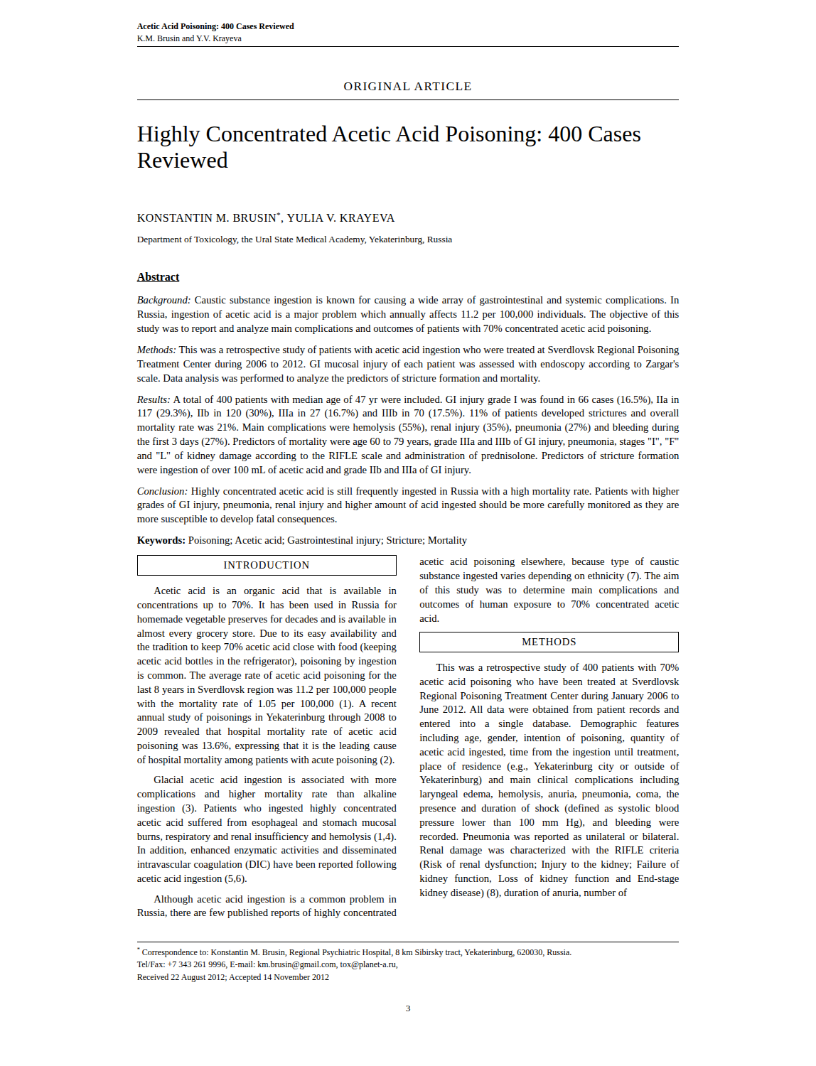Acetic Acid Poisoning: 400 Cases Reviewed
K.M. Brusin and Y.V. Krayeva
ORIGINAL ARTICLE
Highly Concentrated Acetic Acid Poisoning: 400 Cases Reviewed
KONSTANTIN M. BRUSIN*, YULIA V. KRAYEVA
Department of Toxicology, the Ural State Medical Academy, Yekaterinburg, Russia
Abstract
Background: Caustic substance ingestion is known for causing a wide array of gastrointestinal and systemic complications. In Russia, ingestion of acetic acid is a major problem which annually affects 11.2 per 100,000 individuals. The objective of this study was to report and analyze main complications and outcomes of patients with 70% concentrated acetic acid poisoning.
Methods: This was a retrospective study of patients with acetic acid ingestion who were treated at Sverdlovsk Regional Poisoning Treatment Center during 2006 to 2012. GI mucosal injury of each patient was assessed with endoscopy according to Zargar's scale. Data analysis was performed to analyze the predictors of stricture formation and mortality.
Results: A total of 400 patients with median age of 47 yr were included. GI injury grade I was found in 66 cases (16.5%), IIa in 117 (29.3%), IIb in 120 (30%), IIIa in 27 (16.7%) and IIIb in 70 (17.5%). 11% of patients developed strictures and overall mortality rate was 21%. Main complications were hemolysis (55%), renal injury (35%), pneumonia (27%) and bleeding during the first 3 days (27%). Predictors of mortality were age 60 to 79 years, grade IIIa and IIIb of GI injury, pneumonia, stages "I", "F" and "L" of kidney damage according to the RIFLE scale and administration of prednisolone. Predictors of stricture formation were ingestion of over 100 mL of acetic acid and grade IIb and IIIa of GI injury.
Conclusion: Highly concentrated acetic acid is still frequently ingested in Russia with a high mortality rate. Patients with higher grades of GI injury, pneumonia, renal injury and higher amount of acid ingested should be more carefully monitored as they are more susceptible to develop fatal consequences.
Keywords: Poisoning; Acetic acid; Gastrointestinal injury; Stricture; Mortality
INTRODUCTION
Acetic acid is an organic acid that is available in concentrations up to 70%. It has been used in Russia for homemade vegetable preserves for decades and is available in almost every grocery store. Due to its easy availability and the tradition to keep 70% acetic acid close with food (keeping acetic acid bottles in the refrigerator), poisoning by ingestion is common. The average rate of acetic acid poisoning for the last 8 years in Sverdlovsk region was 11.2 per 100,000 people with the mortality rate of 1.05 per 100,000 (1). A recent annual study of poisonings in Yekaterinburg through 2008 to 2009 revealed that hospital mortality rate of acetic acid poisoning was 13.6%, expressing that it is the leading cause of hospital mortality among patients with acute poisoning (2).
Glacial acetic acid ingestion is associated with more complications and higher mortality rate than alkaline ingestion (3). Patients who ingested highly concentrated acetic acid suffered from esophageal and stomach mucosal burns, respiratory and renal insufficiency and hemolysis (1,4). In addition, enhanced enzymatic activities and disseminated intravascular coagulation (DIC) have been reported following acetic acid ingestion (5,6).
Although acetic acid ingestion is a common problem in Russia, there are few published reports of highly concentrated acetic acid poisoning elsewhere, because type of caustic substance ingested varies depending on ethnicity (7). The aim of this study was to determine main complications and outcomes of human exposure to 70% concentrated acetic acid.
METHODS
This was a retrospective study of 400 patients with 70% acetic acid poisoning who have been treated at Sverdlovsk Regional Poisoning Treatment Center during January 2006 to June 2012. All data were obtained from patient records and entered into a single database. Demographic features including age, gender, intention of poisoning, quantity of acetic acid ingested, time from the ingestion until treatment, place of residence (e.g., Yekaterinburg city or outside of Yekaterinburg) and main clinical complications including laryngeal edema, hemolysis, anuria, pneumonia, coma, the presence and duration of shock (defined as systolic blood pressure lower than 100 mm Hg), and bleeding were recorded. Pneumonia was reported as unilateral or bilateral. Renal damage was characterized with the RIFLE criteria (Risk of renal dysfunction; Injury to the kidney; Failure of kidney function, Loss of kidney function and End-stage kidney disease) (8), duration of anuria, number of
* Correspondence to: Konstantin M. Brusin, Regional Psychiatric Hospital, 8 km Sibirsky tract, Yekaterinburg, 620030, Russia.
Tel/Fax: +7 343 261 9996, E-mail: km.brusin@gmail.com, tox@planet-a.ru,
Received 22 August 2012; Accepted 14 November 2012
3